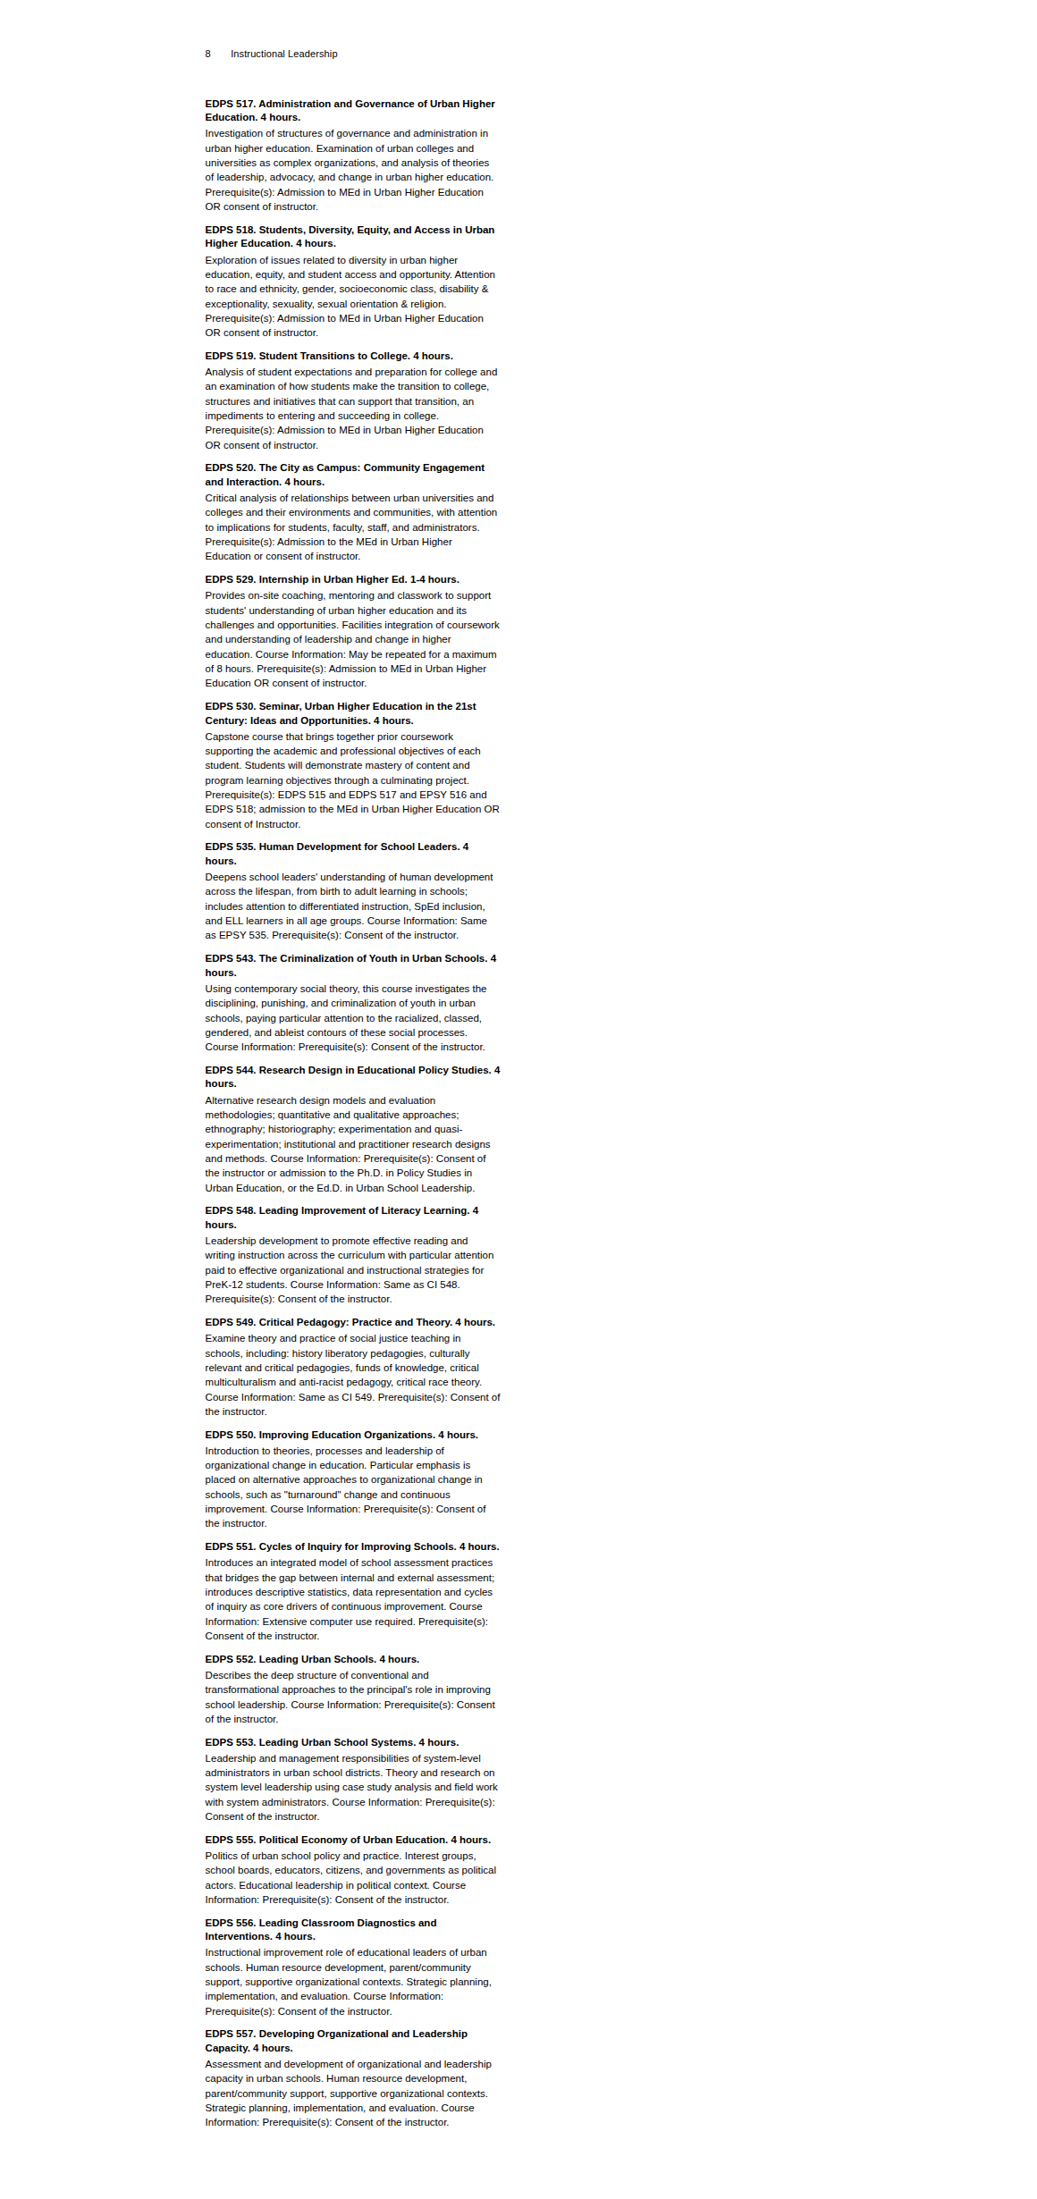8 Instructional Leadership
EDPS 517. Administration and Governance of Urban Higher Education. 4 hours.
Investigation of structures of governance and administration in urban higher education. Examination of urban colleges and universities as complex organizations, and analysis of theories of leadership, advocacy, and change in urban higher education. Prerequisite(s): Admission to MEd in Urban Higher Education OR consent of instructor.
EDPS 518. Students, Diversity, Equity, and Access in Urban Higher Education. 4 hours.
Exploration of issues related to diversity in urban higher education, equity, and student access and opportunity. Attention to race and ethnicity, gender, socioeconomic class, disability & exceptionality, sexuality, sexual orientation & religion. Prerequisite(s): Admission to MEd in Urban Higher Education OR consent of instructor.
EDPS 519. Student Transitions to College. 4 hours.
Analysis of student expectations and preparation for college and an examination of how students make the transition to college, structures and initiatives that can support that transition, an impediments to entering and succeeding in college. Prerequisite(s): Admission to MEd in Urban Higher Education OR consent of instructor.
EDPS 520. The City as Campus: Community Engagement and Interaction. 4 hours.
Critical analysis of relationships between urban universities and colleges and their environments and communities, with attention to implications for students, faculty, staff, and administrators. Prerequisite(s): Admission to the MEd in Urban Higher Education or consent of instructor.
EDPS 529. Internship in Urban Higher Ed. 1-4 hours.
Provides on-site coaching, mentoring and classwork to support students' understanding of urban higher education and its challenges and opportunities. Facilities integration of coursework and understanding of leadership and change in higher education. Course Information: May be repeated for a maximum of 8 hours. Prerequisite(s): Admission to MEd in Urban Higher Education OR consent of instructor.
EDPS 530. Seminar, Urban Higher Education in the 21st Century: Ideas and Opportunities. 4 hours.
Capstone course that brings together prior coursework supporting the academic and professional objectives of each student. Students will demonstrate mastery of content and program learning objectives through a culminating project. Prerequisite(s): EDPS 515 and EDPS 517 and EPSY 516 and EDPS 518; admission to the MEd in Urban Higher Education OR consent of Instructor.
EDPS 535. Human Development for School Leaders. 4 hours.
Deepens school leaders' understanding of human development across the lifespan, from birth to adult learning in schools; includes attention to differentiated instruction, SpEd inclusion, and ELL learners in all age groups. Course Information: Same as EPSY 535. Prerequisite(s): Consent of the instructor.
EDPS 543. The Criminalization of Youth in Urban Schools. 4 hours.
Using contemporary social theory, this course investigates the disciplining, punishing, and criminalization of youth in urban schools, paying particular attention to the racialized, classed, gendered, and ableist contours of these social processes. Course Information: Prerequisite(s): Consent of the instructor.
EDPS 544. Research Design in Educational Policy Studies. 4 hours.
Alternative research design models and evaluation methodologies; quantitative and qualitative approaches; ethnography; historiography; experimentation and quasi-experimentation; institutional and practitioner research designs and methods. Course Information: Prerequisite(s): Consent of the instructor or admission to the Ph.D. in Policy Studies in Urban Education, or the Ed.D. in Urban School Leadership.
EDPS 548. Leading Improvement of Literacy Learning. 4 hours.
Leadership development to promote effective reading and writing instruction across the curriculum with particular attention paid to effective organizational and instructional strategies for PreK-12 students. Course Information: Same as CI 548. Prerequisite(s): Consent of the instructor.
EDPS 549. Critical Pedagogy: Practice and Theory. 4 hours.
Examine theory and practice of social justice teaching in schools, including: history liberatory pedagogies, culturally relevant and critical pedagogies, funds of knowledge, critical multiculturalism and anti-racist pedagogy, critical race theory. Course Information: Same as CI 549. Prerequisite(s): Consent of the instructor.
EDPS 550. Improving Education Organizations. 4 hours.
Introduction to theories, processes and leadership of organizational change in education. Particular emphasis is placed on alternative approaches to organizational change in schools, such as "turnaround" change and continuous improvement. Course Information: Prerequisite(s): Consent of the instructor.
EDPS 551. Cycles of Inquiry for Improving Schools. 4 hours.
Introduces an integrated model of school assessment practices that bridges the gap between internal and external assessment; introduces descriptive statistics, data representation and cycles of inquiry as core drivers of continuous improvement. Course Information: Extensive computer use required. Prerequisite(s): Consent of the instructor.
EDPS 552. Leading Urban Schools. 4 hours.
Describes the deep structure of conventional and transformational approaches to the principal's role in improving school leadership. Course Information: Prerequisite(s): Consent of the instructor.
EDPS 553. Leading Urban School Systems. 4 hours.
Leadership and management responsibilities of system-level administrators in urban school districts. Theory and research on system level leadership using case study analysis and field work with system administrators. Course Information: Prerequisite(s): Consent of the instructor.
EDPS 555. Political Economy of Urban Education. 4 hours.
Politics of urban school policy and practice. Interest groups, school boards, educators, citizens, and governments as political actors. Educational leadership in political context. Course Information: Prerequisite(s): Consent of the instructor.
EDPS 556. Leading Classroom Diagnostics and Interventions. 4 hours.
Instructional improvement role of educational leaders of urban schools. Human resource development, parent/community support, supportive organizational contexts. Strategic planning, implementation, and evaluation. Course Information: Prerequisite(s): Consent of the instructor.
EDPS 557. Developing Organizational and Leadership Capacity. 4 hours.
Assessment and development of organizational and leadership capacity in urban schools. Human resource development, parent/community support, supportive organizational contexts. Strategic planning, implementation, and evaluation. Course Information: Prerequisite(s): Consent of the instructor.